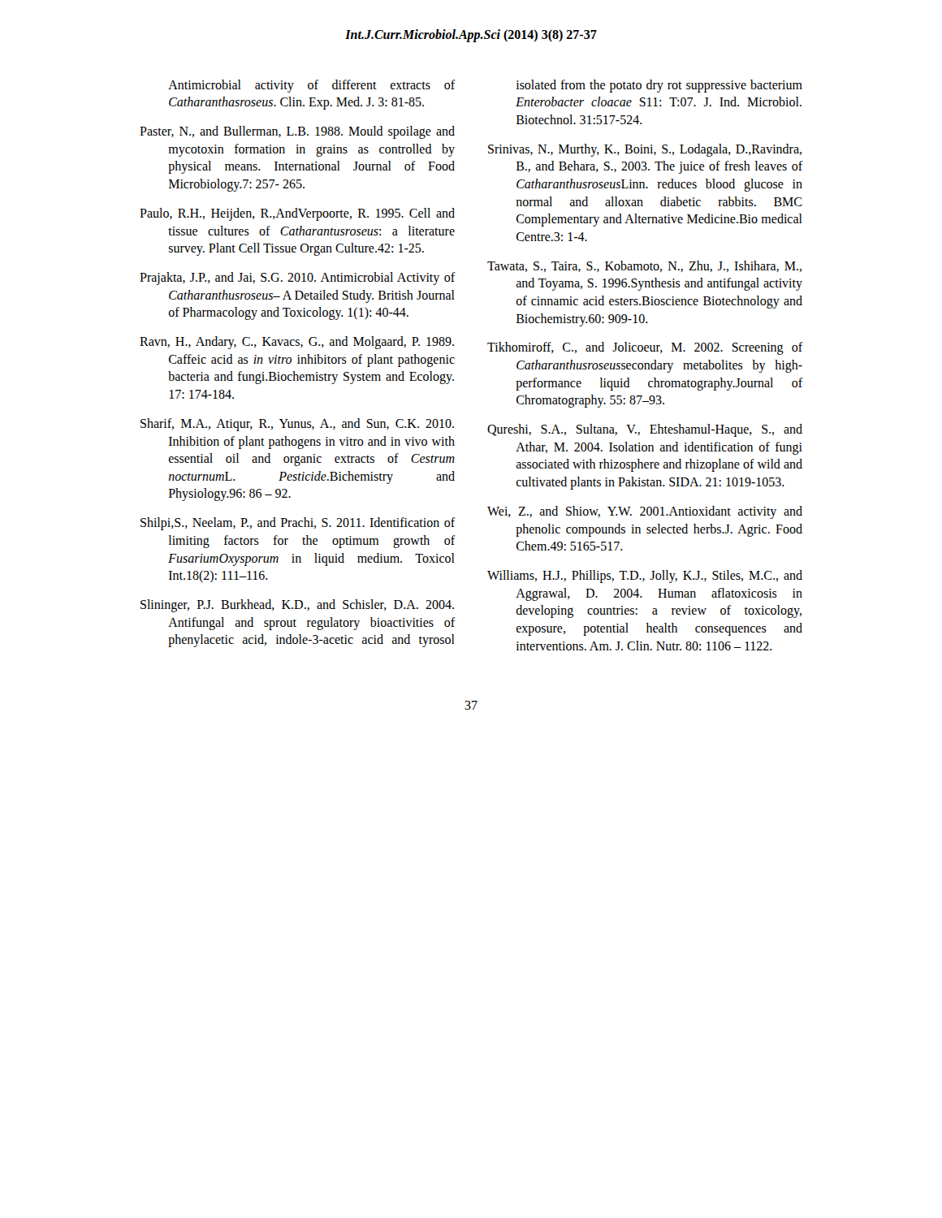Int.J.Curr.Microbiol.App.Sci (2014) 3(8) 27-37
Antimicrobial activity of different extracts of Catharanthasroseus. Clin. Exp. Med. J. 3: 81-85.
Paster, N., and Bullerman, L.B. 1988. Mould spoilage and mycotoxin formation in grains as controlled by physical means. International Journal of Food Microbiology.7: 257- 265.
Paulo, R.H., Heijden, R.,AndVerpoorte, R. 1995. Cell and tissue cultures of Catharantusroseus: a literature survey. Plant Cell Tissue Organ Culture.42: 1-25.
Prajakta, J.P., and Jai, S.G. 2010. Antimicrobial Activity of Catharanthusroseus– A Detailed Study. British Journal of Pharmacology and Toxicology. 1(1): 40-44.
Ravn, H., Andary, C., Kavacs, G., and Molgaard, P. 1989. Caffeic acid as in vitro inhibitors of plant pathogenic bacteria and fungi.Biochemistry System and Ecology. 17: 174-184.
Sharif, M.A., Atiqur, R., Yunus, A., and Sun, C.K. 2010. Inhibition of plant pathogens in vitro and in vivo with essential oil and organic extracts of Cestrum nocturnum L. Pesticide.Bichemistry and Physiology.96: 86 – 92.
Shilpi,S., Neelam, P., and Prachi, S. 2011. Identification of limiting factors for the optimum growth of FusariumOxysporum in liquid medium. Toxicol Int.18(2): 111–116.
Slininger, P.J. Burkhead, K.D., and Schisler, D.A. 2004. Antifungal and sprout regulatory bioactivities of phenylacetic acid, indole-3-acetic acid and tyrosol isolated from the potato dry rot suppressive bacterium Enterobacter cloacae S11: T:07. J. Ind. Microbiol. Biotechnol. 31:517-524.
Srinivas, N., Murthy, K., Boini, S., Lodagala, D.,Ravindra, B., and Behara, S., 2003. The juice of fresh leaves of Catharanthusroseus Linn. reduces blood glucose in normal and alloxan diabetic rabbits. BMC Complementary and Alternative Medicine.Bio medical Centre.3: 1-4.
Tawata, S., Taira, S., Kobamoto, N., Zhu, J., Ishihara, M., and Toyama, S. 1996.Synthesis and antifungal activity of cinnamic acid esters.Bioscience Biotechnology and Biochemistry.60: 909-10.
Tikhomiroff, C., and Jolicoeur, M. 2002. Screening of Catharanthusroseussecondary metabolites by high-performance liquid chromatography.Journal of Chromatography. 55: 87–93.
Qureshi, S.A., Sultana, V., Ehteshamul-Haque, S., and Athar, M. 2004. Isolation and identification of fungi associated with rhizosphere and rhizoplane of wild and cultivated plants in Pakistan. SIDA. 21: 1019-1053.
Wei, Z., and Shiow, Y.W. 2001.Antioxidant activity and phenolic compounds in selected herbs.J. Agric. Food Chem.49: 5165-517.
Williams, H.J., Phillips, T.D., Jolly, K.J., Stiles, M.C., and Aggrawal, D. 2004. Human aflatoxicosis in developing countries: a review of toxicology, exposure, potential health consequences and interventions. Am. J. Clin. Nutr. 80: 1106 – 1122.
37